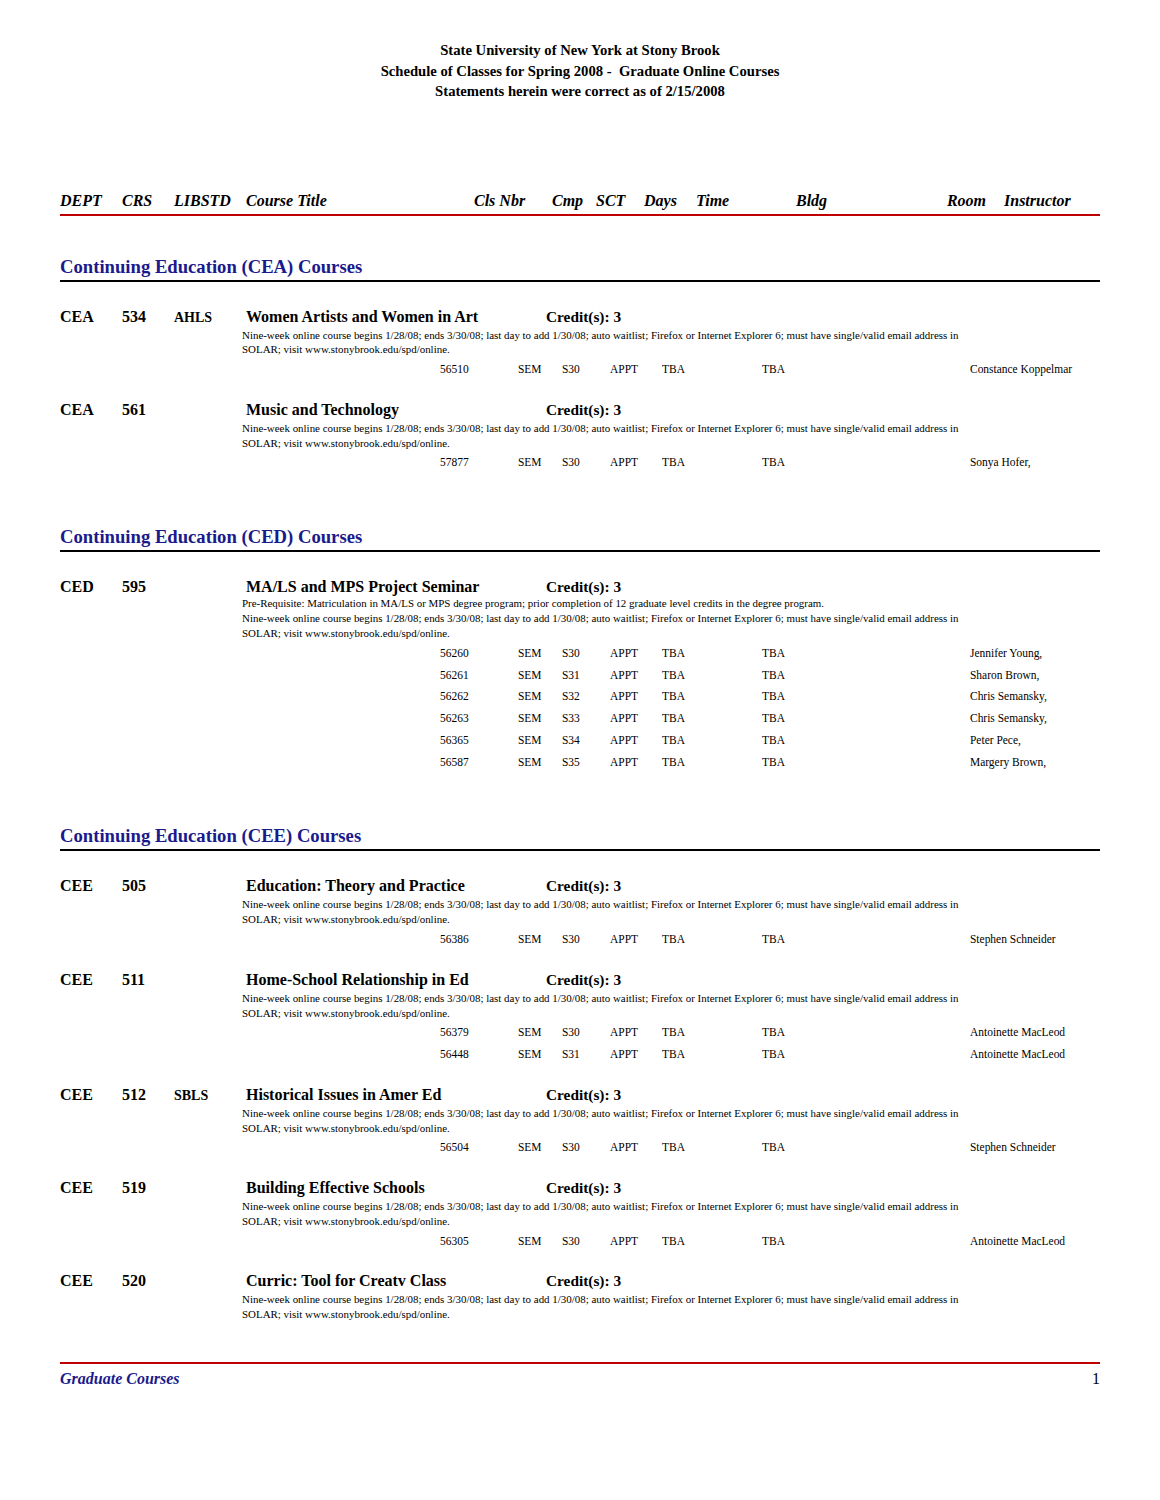State University of New York at Stony Brook
Schedule of Classes for Spring 2008 - Graduate Online Courses
Statements herein were correct as of 2/15/2008
DEPT
CRS
LIBSTD
Course Title
Cls Nbr
Cmp
SCT
Days
Time
Bldg
Room
Instructor
Continuing Education (CEA) Courses
CEA
534
AHLS
Women Artists and Women in Art
Credit(s): 3
Nine-week online course begins 1/28/08; ends 3/30/08; last day to add 1/30/08; auto waitlist; Firefox or Internet Explorer 6; must have single/valid email address in SOLAR; visit www.stonybrook.edu/spd/online.
56510
SEM
S30
APPT
TBA
TBA
Constance Koppelmar
CEA
561
Music and Technology
Credit(s): 3
Nine-week online course begins 1/28/08; ends 3/30/08; last day to add 1/30/08; auto waitlist; Firefox or Internet Explorer 6; must have single/valid email address in SOLAR; visit www.stonybrook.edu/spd/online.
57877
SEM
S30
APPT
TBA
TBA
Sonya Hofer,
Continuing Education (CED) Courses
CED
595
MA/LS and MPS Project Seminar
Credit(s): 3
Pre-Requisite: Matriculation in MA/LS or MPS degree program; prior completion of 12 graduate level credits in the degree program.
Nine-week online course begins 1/28/08; ends 3/30/08; last day to add 1/30/08; auto waitlist; Firefox or Internet Explorer 6; must have single/valid email address in SOLAR; visit www.stonybrook.edu/spd/online.
56260
SEM
S30
APPT
TBA
TBA
Jennifer Young,
56261
SEM
S31
APPT
TBA
TBA
Sharon Brown,
56262
SEM
S32
APPT
TBA
TBA
Chris Semansky,
56263
SEM
S33
APPT
TBA
TBA
Chris Semansky,
56365
SEM
S34
APPT
TBA
TBA
Peter Pece,
56587
SEM
S35
APPT
TBA
TBA
Margery Brown,
Continuing Education (CEE) Courses
CEE
505
Education: Theory and Practice
Credit(s): 3
Nine-week online course begins 1/28/08; ends 3/30/08; last day to add 1/30/08; auto waitlist; Firefox or Internet Explorer 6; must have single/valid email address in SOLAR; visit www.stonybrook.edu/spd/online.
56386
SEM
S30
APPT
TBA
TBA
Stephen Schneider
CEE
511
Home-School Relationship in Ed
Credit(s): 3
Nine-week online course begins 1/28/08; ends 3/30/08; last day to add 1/30/08; auto waitlist; Firefox or Internet Explorer 6; must have single/valid email address in SOLAR; visit www.stonybrook.edu/spd/online.
56379
SEM
S30
APPT
TBA
TBA
Antoinette MacLeod
56448
SEM
S31
APPT
TBA
TBA
Antoinette MacLeod
CEE
512
SBLS
Historical Issues in Amer Ed
Credit(s): 3
Nine-week online course begins 1/28/08; ends 3/30/08; last day to add 1/30/08; auto waitlist; Firefox or Internet Explorer 6; must have single/valid email address in SOLAR; visit www.stonybrook.edu/spd/online.
56504
SEM
S30
APPT
TBA
TBA
Stephen Schneider
CEE
519
Building Effective Schools
Credit(s): 3
Nine-week online course begins 1/28/08; ends 3/30/08; last day to add 1/30/08; auto waitlist; Firefox or Internet Explorer 6; must have single/valid email address in SOLAR; visit www.stonybrook.edu/spd/online.
56305
SEM
S30
APPT
TBA
TBA
Antoinette MacLeod
CEE
520
Curric: Tool for Creatv Class
Credit(s): 3
Nine-week online course begins 1/28/08; ends 3/30/08; last day to add 1/30/08; auto waitlist; Firefox or Internet Explorer 6; must have single/valid email address in SOLAR; visit www.stonybrook.edu/spd/online.
Graduate Courses
1